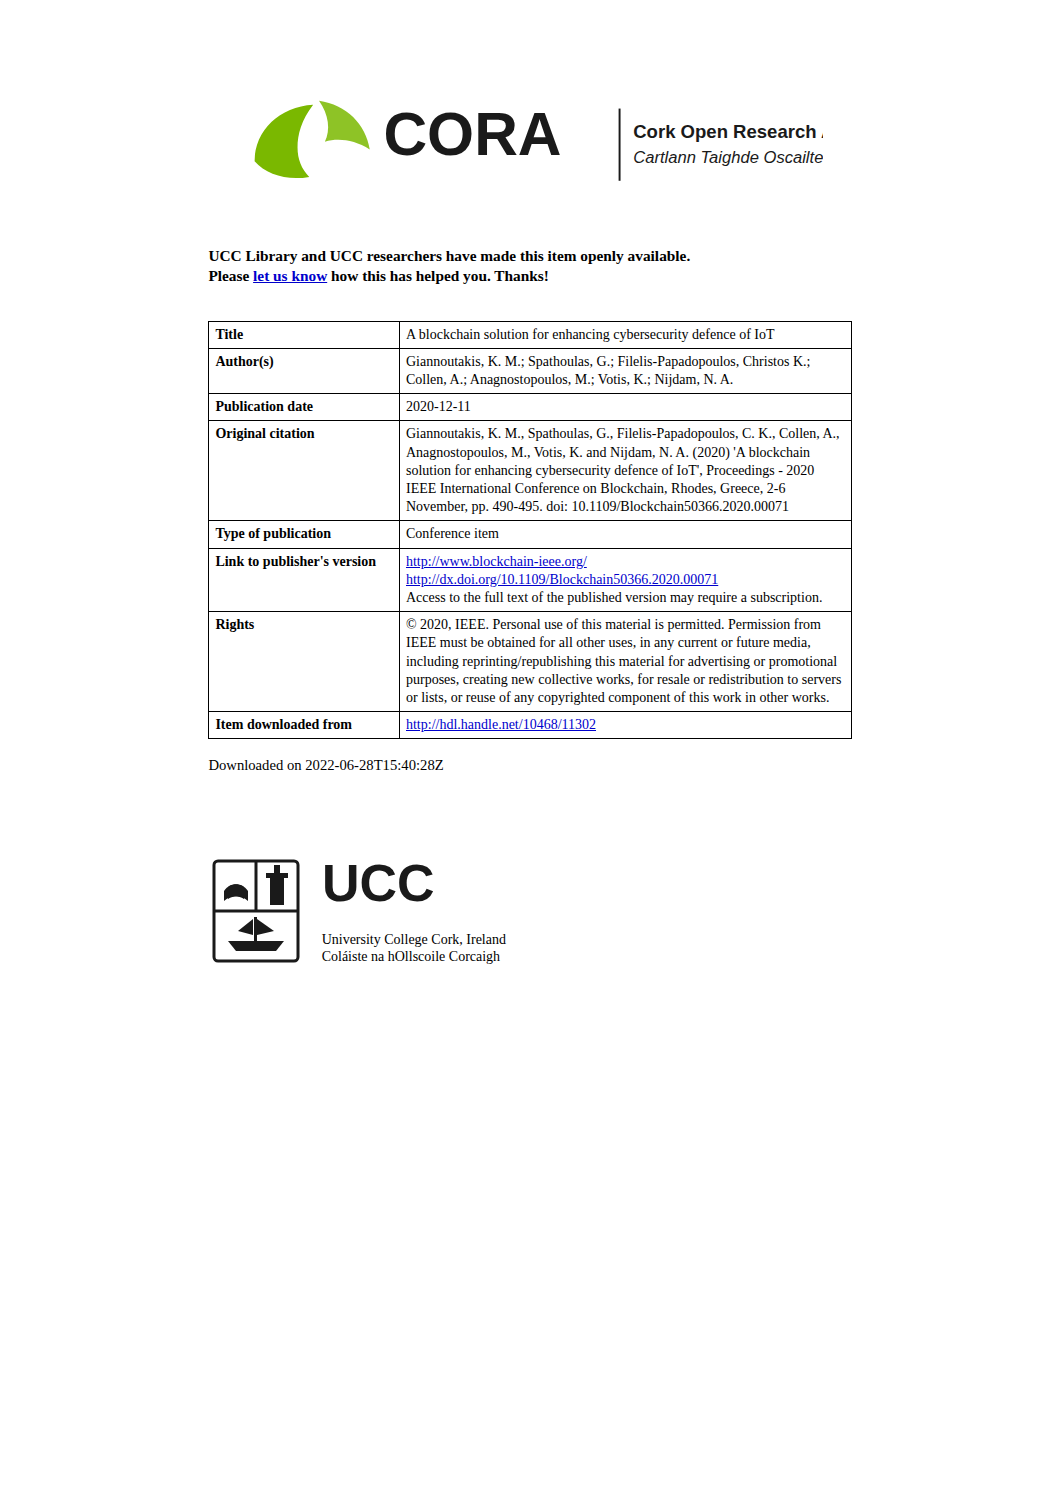CORA Cork Open Research Archive logo CORA Cork Open Research Archive Cartlann Taighde Oscailte Chorcaí
UCC Library and UCC researchers have made this item openly available.
Please let us know how this has helped you. Thanks!
| Title | A blockchain solution for enhancing cybersecurity defence of IoT |
| Author(s) | Giannoutakis, K. M.; Spathoulas, G.; Filelis-Papadopoulos, Christos K.; Collen, A.; Anagnostopoulos, M.; Votis, K.; Nijdam, N. A. |
| Publication date | 2020-12-11 |
| Original citation | Giannoutakis, K. M., Spathoulas, G., Filelis-Papadopoulos, C. K., Collen, A., Anagnostopoulos, M., Votis, K. and Nijdam, N. A. (2020) 'A blockchain solution for enhancing cybersecurity defence of IoT', Proceedings - 2020 IEEE International Conference on Blockchain, Rhodes, Greece, 2-6 November, pp. 490-495. doi: 10.1109/Blockchain50366.2020.00071 |
| Type of publication | Conference item |
| Link to publisher's version | http://www.blockchain-ieee.org/ http://dx.doi.org/10.1109/Blockchain50366.2020.00071 Access to the full text of the published version may require a subscription. |
| Rights | © 2020, IEEE. Personal use of this material is permitted. Permission from IEEE must be obtained for all other uses, in any current or future media, including reprinting/republishing this material for advertising or promotional purposes, creating new collective works, for resale or redistribution to servers or lists, or reuse of any copyrighted component of this work in other works. |
| Item downloaded from | http://hdl.handle.net/10468/11302 |
Downloaded on 2022-06-28T15:40:28Z
UCC
University College Cork, Ireland
Coláiste na hOllscoile Corcaigh